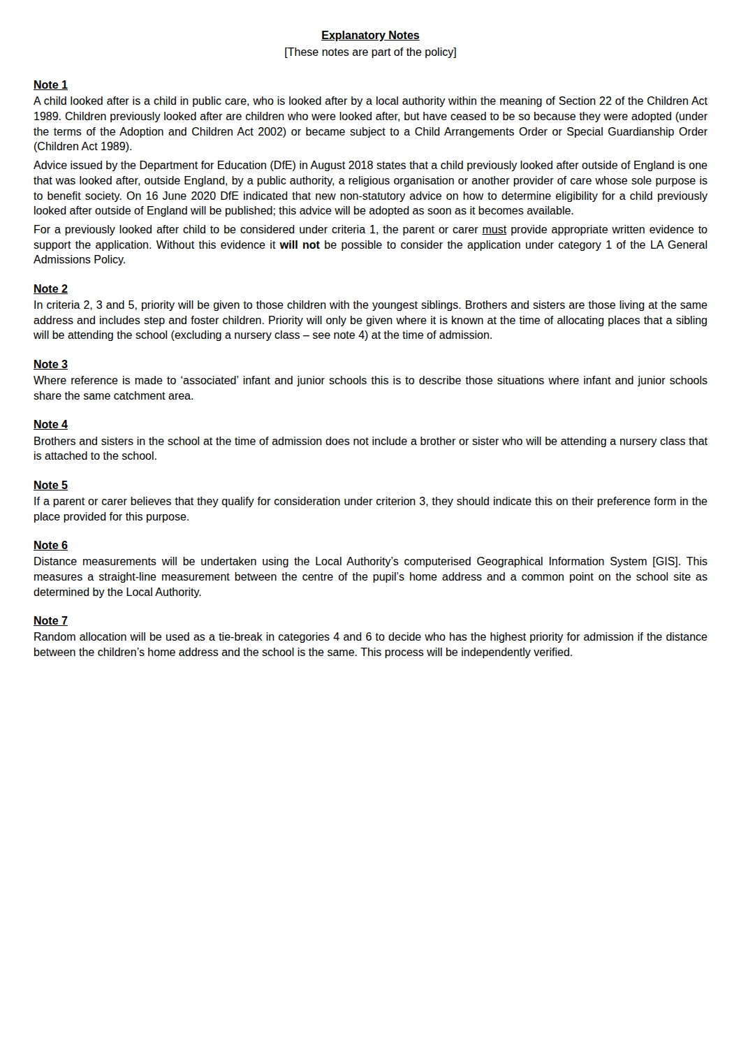Explanatory Notes
[These notes are part of the policy]
Note 1
A child looked after is a child in public care, who is looked after by a local authority within the meaning of Section 22 of the Children Act 1989. Children previously looked after are children who were looked after, but have ceased to be so because they were adopted (under the terms of the Adoption and Children Act 2002) or became subject to a Child Arrangements Order or Special Guardianship Order (Children Act 1989).
Advice issued by the Department for Education (DfE) in August 2018 states that a child previously looked after outside of England is one that was looked after, outside England, by a public authority, a religious organisation or another provider of care whose sole purpose is to benefit society. On 16 June 2020 DfE indicated that new non-statutory advice on how to determine eligibility for a child previously looked after outside of England will be published; this advice will be adopted as soon as it becomes available.
For a previously looked after child to be considered under criteria 1, the parent or carer must provide appropriate written evidence to support the application. Without this evidence it will not be possible to consider the application under category 1 of the LA General Admissions Policy.
Note 2
In criteria 2, 3 and 5, priority will be given to those children with the youngest siblings. Brothers and sisters are those living at the same address and includes step and foster children. Priority will only be given where it is known at the time of allocating places that a sibling will be attending the school (excluding a nursery class – see note 4) at the time of admission.
Note 3
Where reference is made to ‘associated’ infant and junior schools this is to describe those situations where infant and junior schools share the same catchment area.
Note 4
Brothers and sisters in the school at the time of admission does not include a brother or sister who will be attending a nursery class that is attached to the school.
Note 5
If a parent or carer believes that they qualify for consideration under criterion 3, they should indicate this on their preference form in the place provided for this purpose.
Note 6
Distance measurements will be undertaken using the Local Authority’s computerised Geographical Information System [GIS]. This measures a straight-line measurement between the centre of the pupil’s home address and a common point on the school site as determined by the Local Authority.
Note 7
Random allocation will be used as a tie-break in categories 4 and 6 to decide who has the highest priority for admission if the distance between the children’s home address and the school is the same. This process will be independently verified.